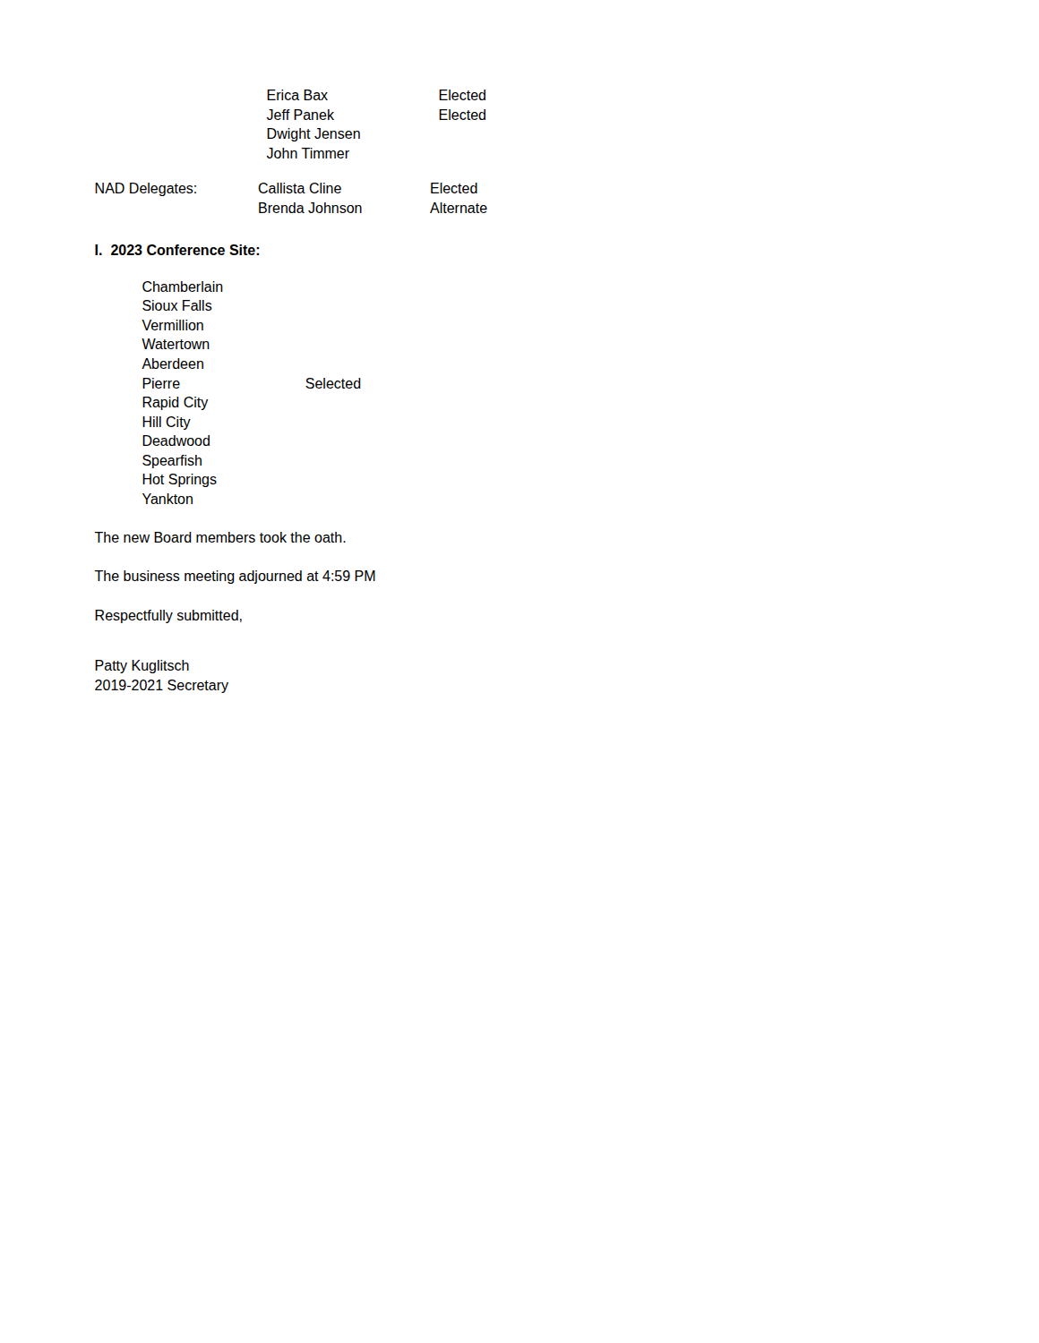Erica Bax Elected
Jeff Panek Elected
Dwight Jensen
John Timmer
NAD Delegates: Callista Cline Elected
Brenda Johnson Alternate
I. 2023 Conference Site:
Chamberlain
Sioux Falls
Vermillion
Watertown
Aberdeen
Pierre Selected
Rapid City
Hill City
Deadwood
Spearfish
Hot Springs
Yankton
The new Board members took the oath.
The business meeting adjourned at 4:59 PM
Respectfully submitted,
Patty Kuglitsch
2019-2021 Secretary